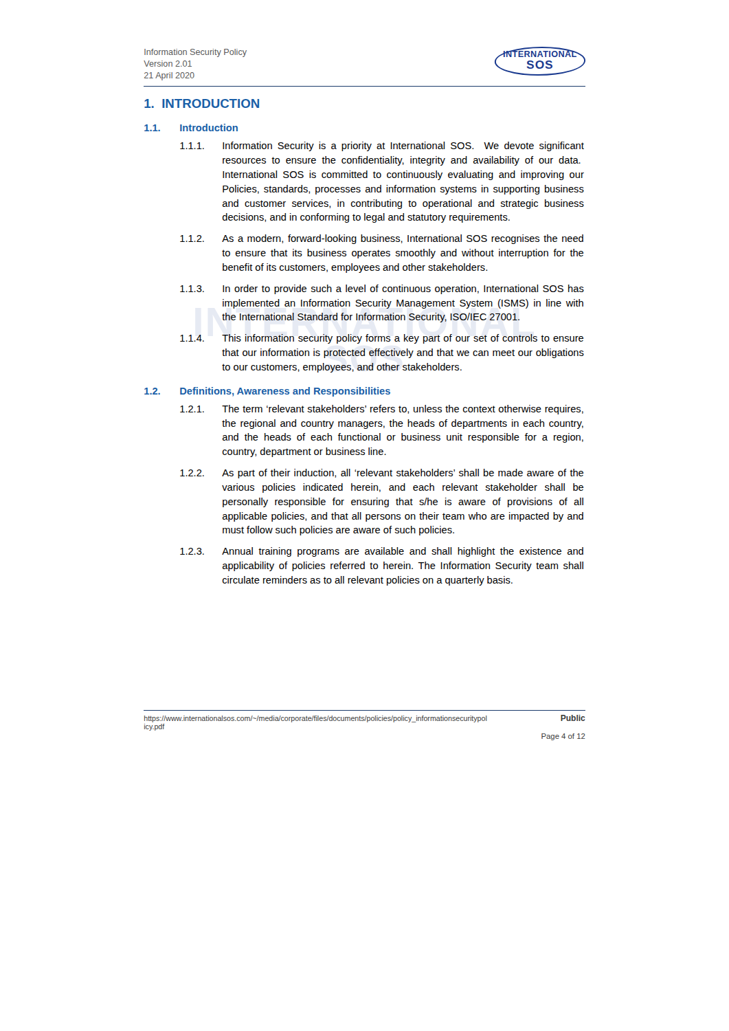Information Security Policy
Version 2.01
21 April 2020
INTERNATIONAL SOS
INTERNATIONAL
SOS
1. INTRODUCTION
1.1. Introduction
1.1.1.
Information Security is a priority at International SOS. We devote significant resources to ensure the confidentiality, integrity and availability of our data. International SOS is committed to continuously evaluating and improving our Policies, standards, processes and information systems in supporting business and customer services, in contributing to operational and strategic business decisions, and in conforming to legal and statutory requirements.
1.1.2.
As a modern, forward-looking business, International SOS recognises the need to ensure that its business operates smoothly and without interruption for the benefit of its customers, employees and other stakeholders.
1.1.3.
In order to provide such a level of continuous operation, International SOS has implemented an Information Security Management System (ISMS) in line with the International Standard for Information Security, ISO/IEC 27001.
1.1.4.
This information security policy forms a key part of our set of controls to ensure that our information is protected effectively and that we can meet our obligations to our customers, employees, and other stakeholders.
1.2. Definitions, Awareness and Responsibilities
1.2.1.
The term ‘relevant stakeholders’ refers to, unless the context otherwise requires, the regional and country managers, the heads of departments in each country, and the heads of each functional or business unit responsible for a region, country, department or business line.
1.2.2.
As part of their induction, all ‘relevant stakeholders’ shall be made aware of the various policies indicated herein, and each relevant stakeholder shall be personally responsible for ensuring that s/he is aware of provisions of all applicable policies, and that all persons on their team who are impacted by and must follow such policies are aware of such policies.
1.2.3.
Annual training programs are available and shall highlight the existence and applicability of policies referred to herein. The Information Security team shall circulate reminders as to all relevant policies on a quarterly basis.
https://www.internationalsos.com/~/media/corporate/files/documents/policies/policy_informationsecuritypolicy.pdf
Public
Page 4 of 12